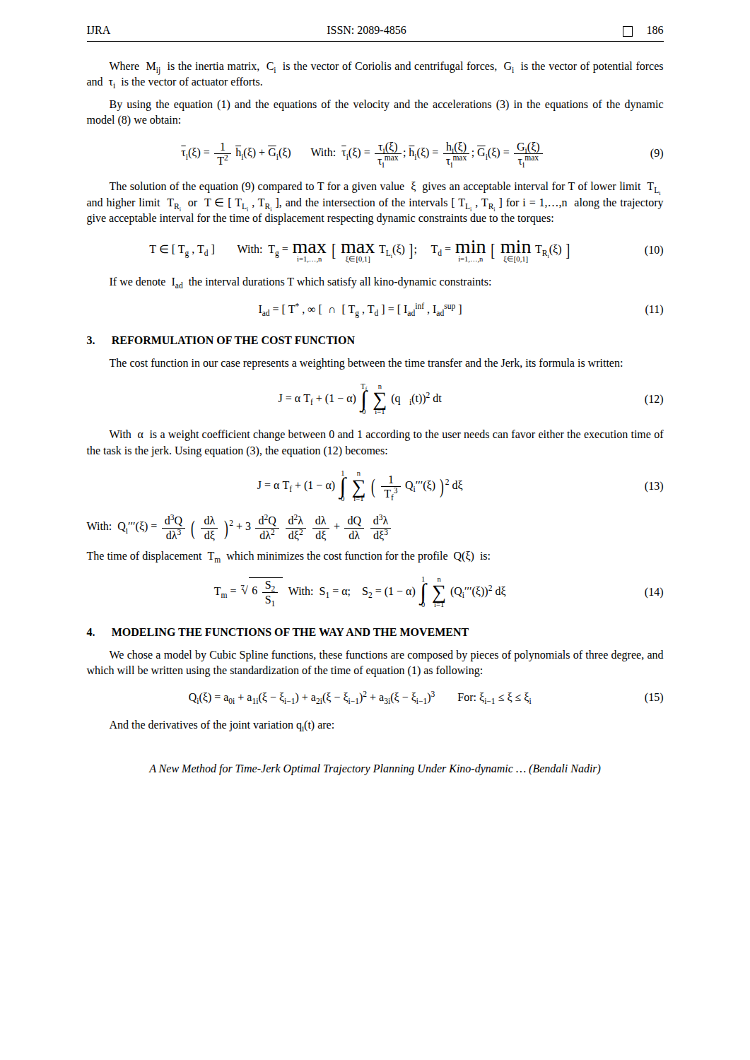IJRA
ISSN: 2089-4856
186
Where Mij is the inertia matrix, Ci is the vector of Coriolis and centrifugal forces, Gi is the vector of potential forces and τi is the vector of actuator efforts.
By using the equation (1) and the equations of the velocity and the accelerations (3) in the equations of the dynamic model (8) we obtain:
τi(ξ) = 1 T2 hi(ξ) + Gi(ξ) With: τi(ξ) = τi(ξ) τimax; hi(ξ) = hi(ξ) τimax; Gi(ξ) = Gi(ξ) τimax
(9)
The solution of the equation (9) compared to T for a given value ξ gives an acceptable interval for T of lower limit TLi and higher limit TRi or T ∈ [ TLi , TRi ], and the intersection of the intervals [ TLi , TRi ] for i = 1,…,n along the trajectory give acceptable interval for the time of displacement respecting dynamic constraints due to the torques:
T ∈ [ Tg , Td ] With: Tg = max i=1,…,n [ max ξ∈[0,1] TLi(ξ) ]; Td = min i=1,…,n [ min ξ∈[0,1] TRi(ξ) ]
(10)
If we denote Iad the interval durations T which satisfy all kino-dynamic constraints:
Iad = [ T* , ∞ [ ∩ [ Tg , Td ] = [ Iadinf , Iadsup ]
(11)
3. REFORMULATION OF THE COST FUNCTION
The cost function in our case represents a weighting between the time transfer and the Jerk, its formula is written:
J = α Tf + (1 − α) Tf∫0 n∑i=1 (q⃝i(t))2 dt
(12)
With α is a weight coefficient change between 0 and 1 according to the user needs can favor either the execution time of the task is the jerk. Using equation (3), the equation (12) becomes:
J = α Tf + (1 − α) 1∫0 n∑i=1 ( 1 Tf3 Qi′′′(ξ) )2 dξ
(13)
With: Qi′′′(ξ) = d3Q dλ3 ( dλ dξ )2 + 3 d2Q dλ2 d2λ dξ2 dλ dξ + dQ dλ d3λ dξ3
The time of displacement Tm which minimizes the cost function for the profile Q(ξ) is:
Tm = 7√6 S2 S1 With: S1 = α; S2 = (1 − α) 1∫0 n∑i=1 (Qi′′′(ξ))2 dξ
(14)
4. MODELING THE FUNCTIONS OF THE WAY AND THE MOVEMENT
We chose a model by Cubic Spline functions, these functions are composed by pieces of polynomials of three degree, and which will be written using the standardization of the time of equation (1) as following:
Qi(ξ) = a0i + a1i(ξ − ξi−1) + a2i(ξ − ξi−1)2 + a3i(ξ − ξi−1)3 For: ξi−1 ≤ ξ ≤ ξi
(15)
And the derivatives of the joint variation qi(t) are:
A New Method for Time-Jerk Optimal Trajectory Planning Under Kino-dynamic … (Bendali Nadir)